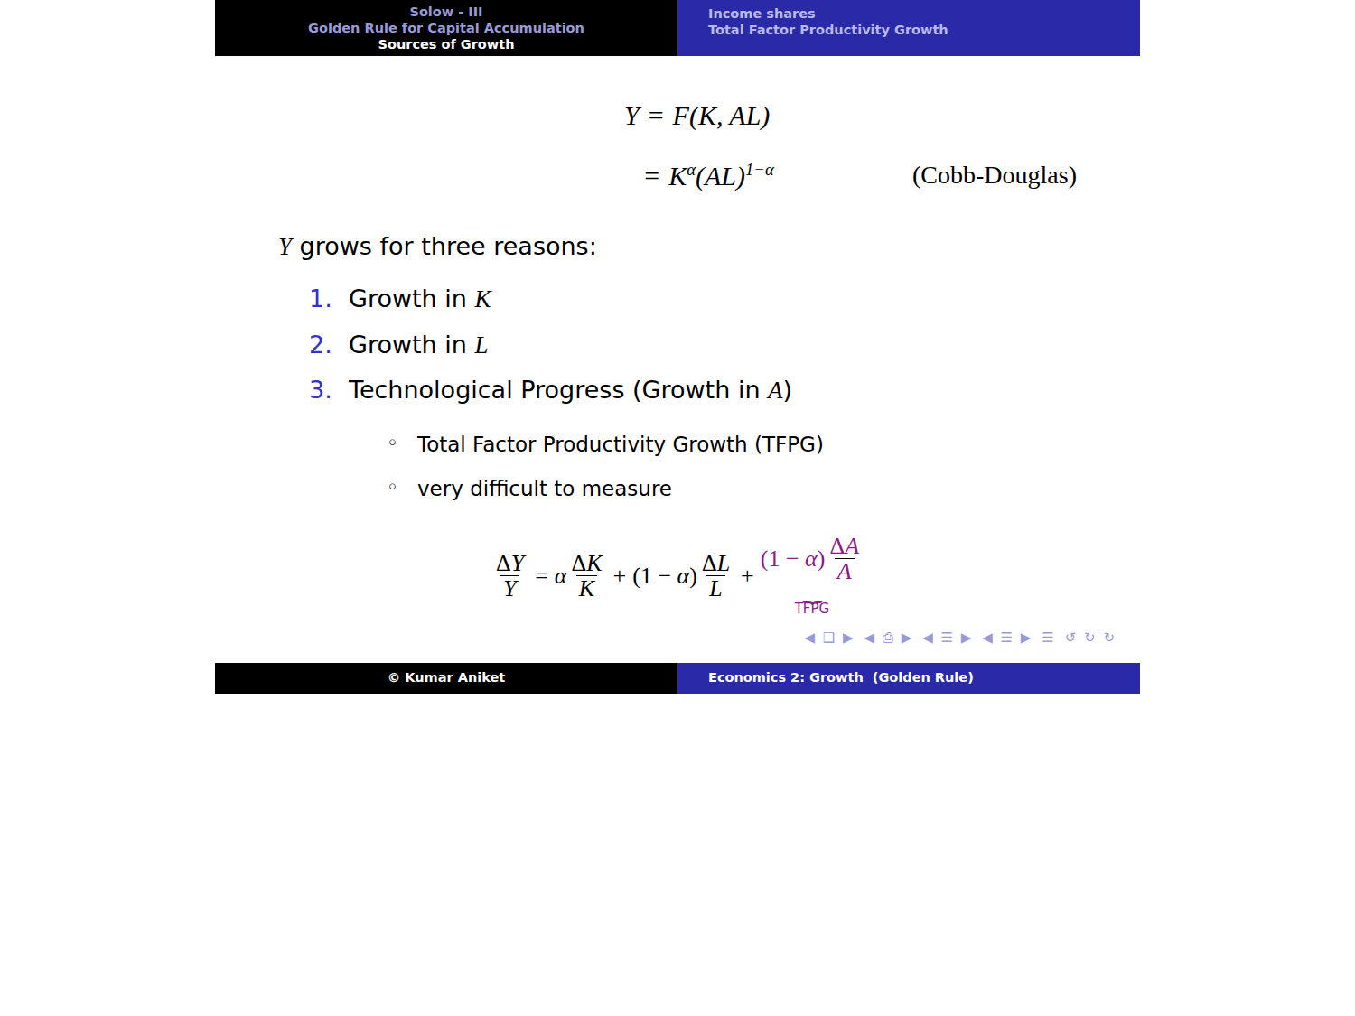Solow - III
Golden Rule for Capital Accumulation
Sources of Growth
Income shares
Total Factor Productivity Growth
Y = F(K, AL)
Y = Kα(AL)1−α (Cobb-Douglas)
Y grows for three reasons:
Growth in K
Growth in L
Technological Progress (Growth in A)
Total Factor Productivity Growth (TFPG)
very difficult to measure
ΔY Y = α ΔK K + (1 − α) ΔL L + (1 − α) ΔA A ⏟ TFPG
◀ ❑ ▶◀ ⎙ ▶◀ ☰ ▶◀ ☰ ▶☰↺ ↻ ↻
© Kumar Aniket
Economics 2: Growth (Golden Rule)